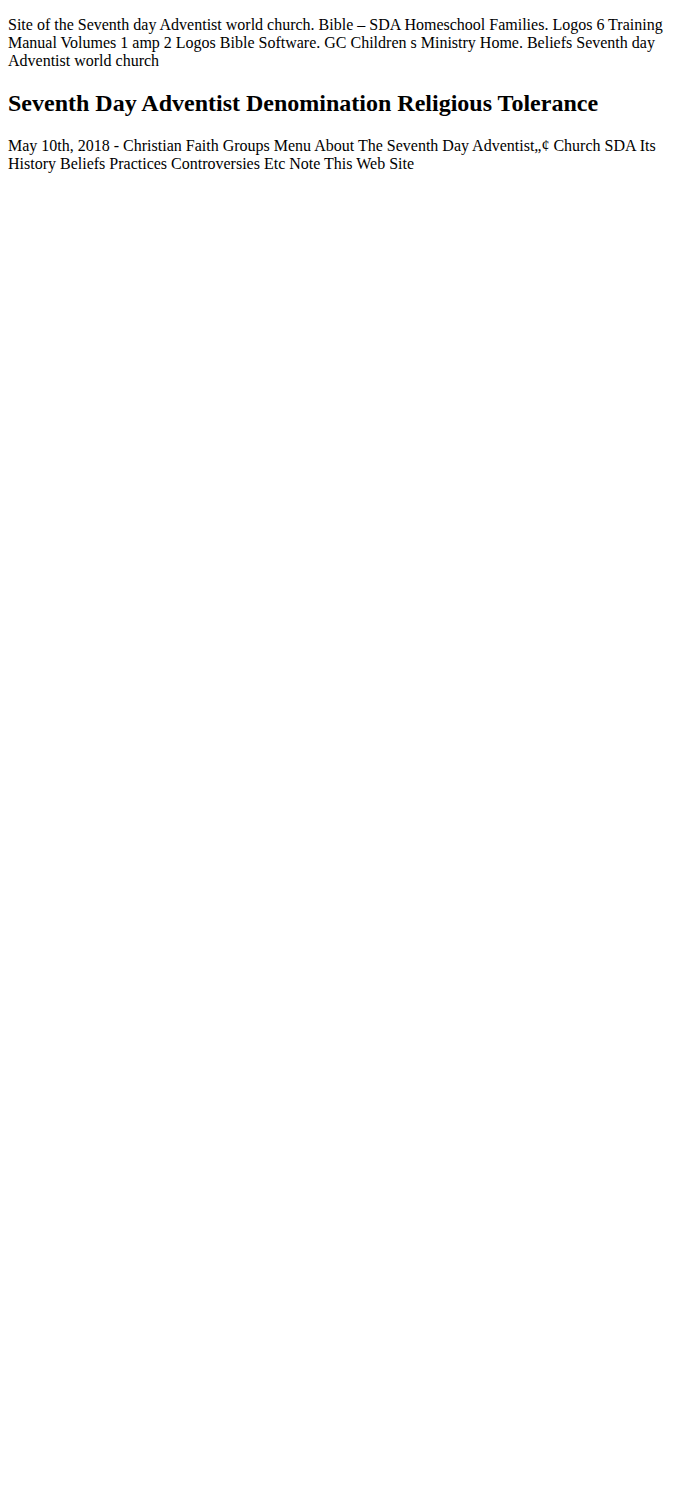Site of the Seventh day Adventist world church. Bible – SDA Homeschool Families. Logos 6 Training Manual Volumes 1 amp 2 Logos Bible Software. GC Children s Ministry Home. Beliefs Seventh day Adventist world church
Seventh Day Adventist Denomination Religious Tolerance
May 10th, 2018 - Christian Faith Groups Menu About The Seventh Day Adventist„¢ Church SDA Its History Beliefs Practices Controversies Etc Note This Web Site